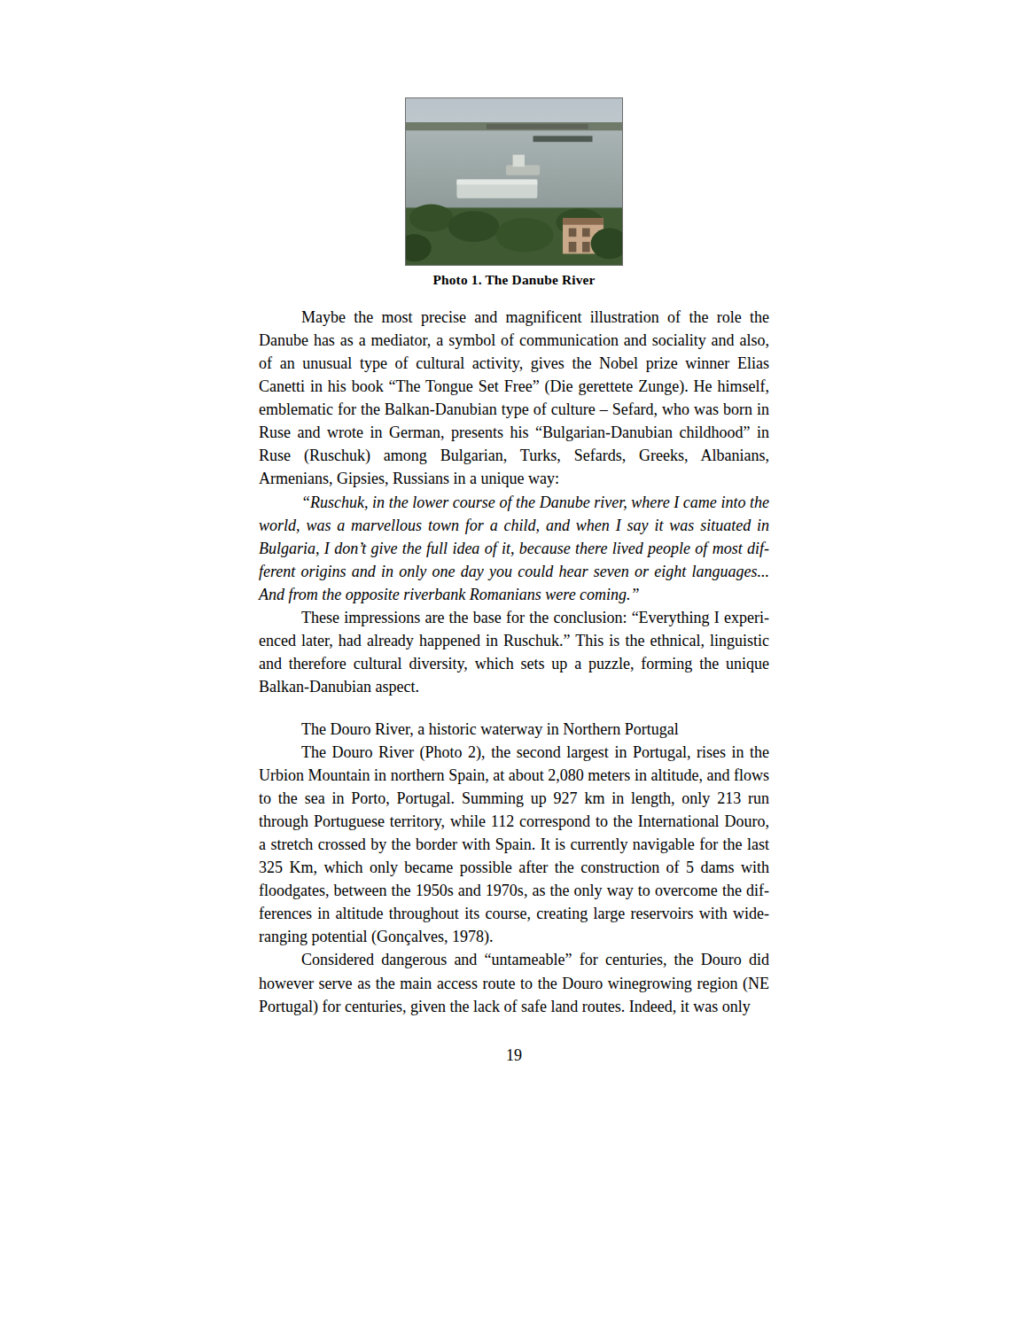Photo 1. The Danube River
Maybe the most precise and magnificent illustration of the role the Danube has as a mediator, a symbol of communication and sociality and also, of an unusual type of cultural activity, gives the Nobel prize winner Elias Canetti in his book “The Tongue Set Free” (Die gerettete Zunge). He himself, emblematic for the Balkan-Danubian type of culture – Sefard, who was born in Ruse and wrote in German, presents his “Bulgarian-Danubian childhood” in Ruse (Ruschuk) among Bulgarian, Turks, Sefards, Greeks, Albanians, Armenians, Gipsies, Russians in a unique way:
“Ruschuk, in the lower course of the Danube river, where I came into the world, was a marvellous town for a child, and when I say it was situated in Bulgaria, I don’t give the full idea of it, because there lived people of most different origins and in only one day you could hear seven or eight languages... And from the opposite riverbank Romanians were coming.”
These impressions are the base for the conclusion: “Everything I experienced later, had already happened in Ruschuk.” This is the ethnical, linguistic and therefore cultural diversity, which sets up a puzzle, forming the unique Balkan-Danubian aspect.
The Douro River, a historic waterway in Northern Portugal
The Douro River (Photo 2), the second largest in Portugal, rises in the Urbion Mountain in northern Spain, at about 2,080 meters in altitude, and flows to the sea in Porto, Portugal. Summing up 927 km in length, only 213 run through Portuguese territory, while 112 correspond to the International Douro, a stretch crossed by the border with Spain. It is currently navigable for the last 325 Km, which only became possible after the construction of 5 dams with floodgates, between the 1950s and 1970s, as the only way to overcome the differences in altitude throughout its course, creating large reservoirs with wide-ranging potential (Gonçalves, 1978).
Considered dangerous and “untameable” for centuries, the Douro did however serve as the main access route to the Douro winegrowing region (NE Portugal) for centuries, given the lack of safe land routes. Indeed, it was only
19